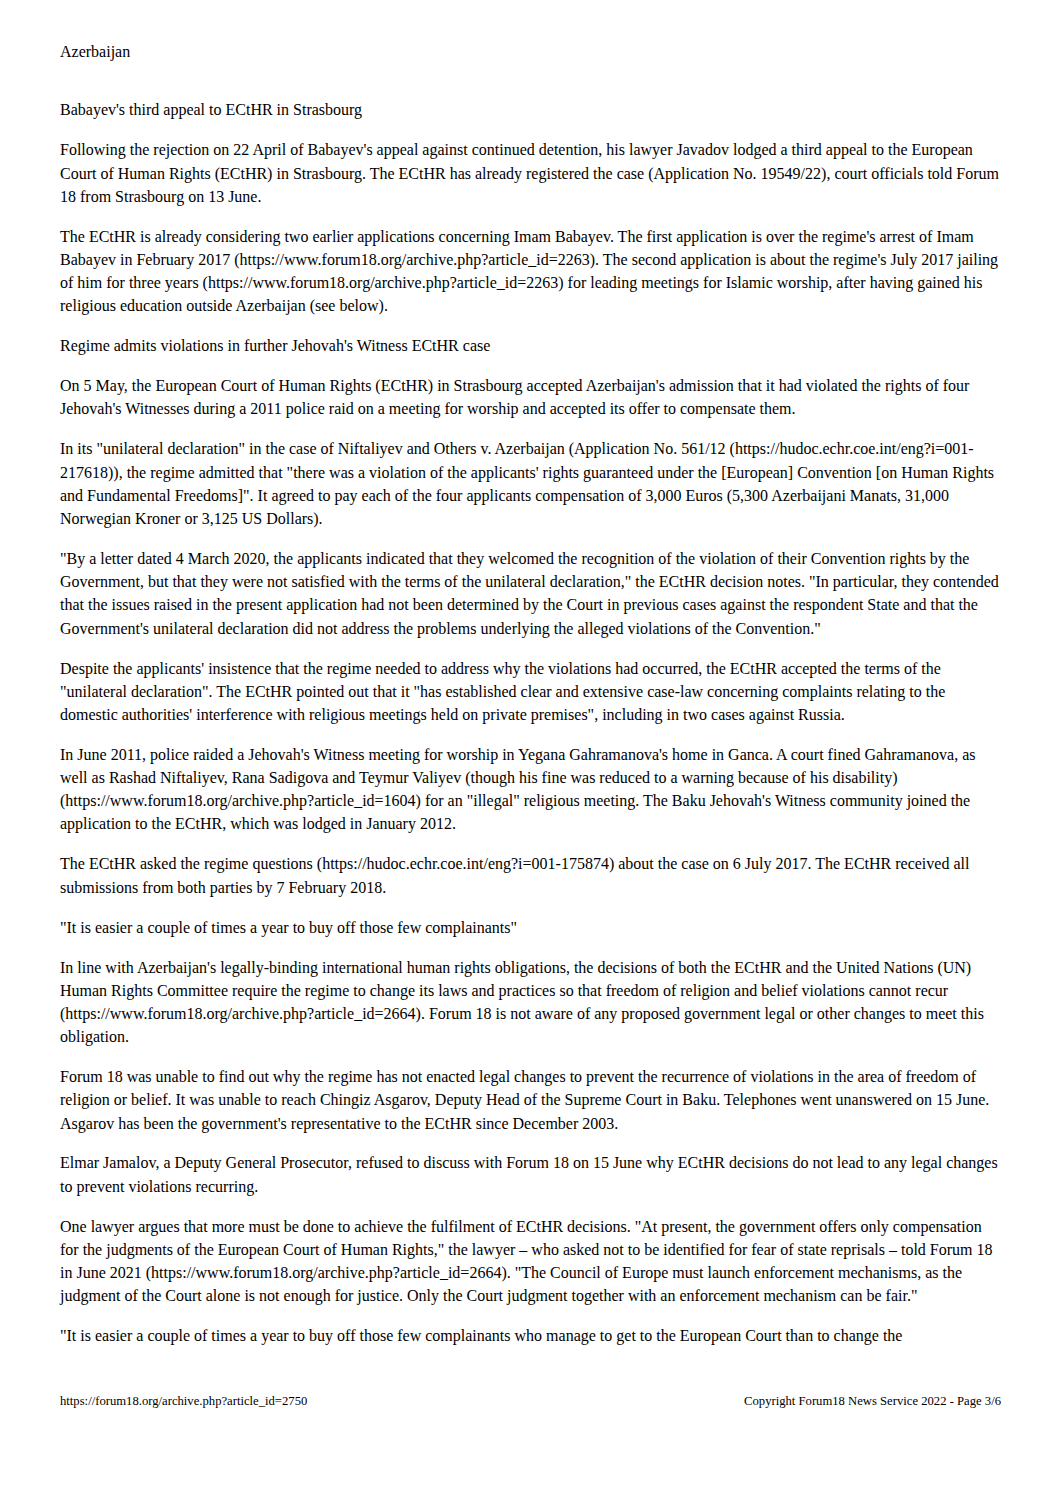Azerbaijan
Babayev's third appeal to ECtHR in Strasbourg
Following the rejection on 22 April of Babayev's appeal against continued detention, his lawyer Javadov lodged a third appeal to the European Court of Human Rights (ECtHR) in Strasbourg. The ECtHR has already registered the case (Application No. 19549/22), court officials told Forum 18 from Strasbourg on 13 June.
The ECtHR is already considering two earlier applications concerning Imam Babayev. The first application is over the regime's arrest of Imam Babayev in February 2017 (https://www.forum18.org/archive.php?article_id=2263). The second application is about the regime's July 2017 jailing of him for three years (https://www.forum18.org/archive.php?article_id=2263) for leading meetings for Islamic worship, after having gained his religious education outside Azerbaijan (see below).
Regime admits violations in further Jehovah's Witness ECtHR case
On 5 May, the European Court of Human Rights (ECtHR) in Strasbourg accepted Azerbaijan's admission that it had violated the rights of four Jehovah's Witnesses during a 2011 police raid on a meeting for worship and accepted its offer to compensate them.
In its "unilateral declaration" in the case of Niftaliyev and Others v. Azerbaijan (Application No. 561/12 (https://hudoc.echr.coe.int/eng?i=001-217618)), the regime admitted that "there was a violation of the applicants' rights guaranteed under the [European] Convention [on Human Rights and Fundamental Freedoms]". It agreed to pay each of the four applicants compensation of 3,000 Euros (5,300 Azerbaijani Manats, 31,000 Norwegian Kroner or 3,125 US Dollars).
"By a letter dated 4 March 2020, the applicants indicated that they welcomed the recognition of the violation of their Convention rights by the Government, but that they were not satisfied with the terms of the unilateral declaration," the ECtHR decision notes. "In particular, they contended that the issues raised in the present application had not been determined by the Court in previous cases against the respondent State and that the Government's unilateral declaration did not address the problems underlying the alleged violations of the Convention."
Despite the applicants' insistence that the regime needed to address why the violations had occurred, the ECtHR accepted the terms of the "unilateral declaration". The ECtHR pointed out that it "has established clear and extensive case-law concerning complaints relating to the domestic authorities' interference with religious meetings held on private premises", including in two cases against Russia.
In June 2011, police raided a Jehovah's Witness meeting for worship in Yegana Gahramanova's home in Ganca. A court fined Gahramanova, as well as Rashad Niftaliyev, Rana Sadigova and Teymur Valiyev (though his fine was reduced to a warning because of his disability) (https://www.forum18.org/archive.php?article_id=1604) for an "illegal" religious meeting. The Baku Jehovah's Witness community joined the application to the ECtHR, which was lodged in January 2012.
The ECtHR asked the regime questions (https://hudoc.echr.coe.int/eng?i=001-175874) about the case on 6 July 2017. The ECtHR received all submissions from both parties by 7 February 2018.
"It is easier a couple of times a year to buy off those few complainants"
In line with Azerbaijan's legally-binding international human rights obligations, the decisions of both the ECtHR and the United Nations (UN) Human Rights Committee require the regime to change its laws and practices so that freedom of religion and belief violations cannot recur (https://www.forum18.org/archive.php?article_id=2664). Forum 18 is not aware of any proposed government legal or other changes to meet this obligation.
Forum 18 was unable to find out why the regime has not enacted legal changes to prevent the recurrence of violations in the area of freedom of religion or belief. It was unable to reach Chingiz Asgarov, Deputy Head of the Supreme Court in Baku. Telephones went unanswered on 15 June. Asgarov has been the government's representative to the ECtHR since December 2003.
Elmar Jamalov, a Deputy General Prosecutor, refused to discuss with Forum 18 on 15 June why ECtHR decisions do not lead to any legal changes to prevent violations recurring.
One lawyer argues that more must be done to achieve the fulfilment of ECtHR decisions. "At present, the government offers only compensation for the judgments of the European Court of Human Rights," the lawyer – who asked not to be identified for fear of state reprisals – told Forum 18 in June 2021 (https://www.forum18.org/archive.php?article_id=2664). "The Council of Europe must launch enforcement mechanisms, as the judgment of the Court alone is not enough for justice. Only the Court judgment together with an enforcement mechanism can be fair."
"It is easier a couple of times a year to buy off those few complainants who manage to get to the European Court than to change the
https://forum18.org/archive.php?article_id=2750 Copyright Forum18 News Service 2022 - Page 3/6